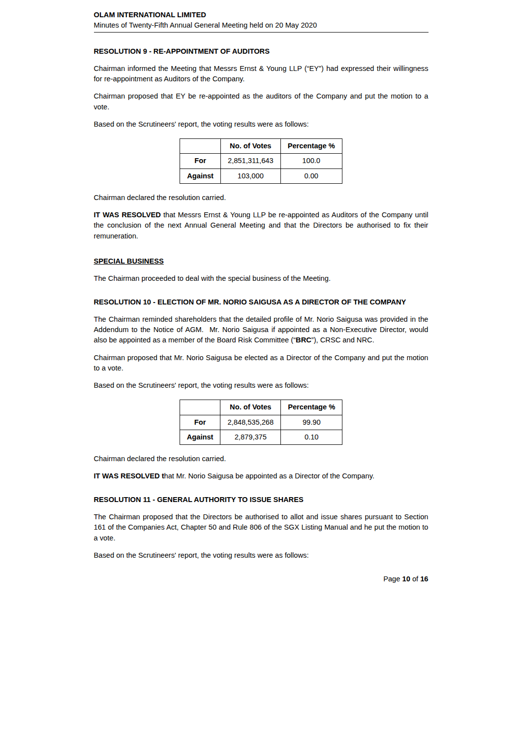OLAM INTERNATIONAL LIMITED
Minutes of Twenty-Fifth Annual General Meeting held on 20 May 2020
RESOLUTION 9 - RE-APPOINTMENT OF AUDITORS
Chairman informed the Meeting that Messrs Ernst & Young LLP (“EY”) had expressed their willingness for re-appointment as Auditors of the Company.
Chairman proposed that EY be re-appointed as the auditors of the Company and put the motion to a vote.
Based on the Scrutineers' report, the voting results were as follows:
| | No. of Votes | Percentage % |
| --- | --- | --- |
| For | 2,851,311,643 | 100.0 |
| Against | 103,000 | 0.00 |
Chairman declared the resolution carried.
IT WAS RESOLVED that Messrs Ernst & Young LLP be re-appointed as Auditors of the Company until the conclusion of the next Annual General Meeting and that the Directors be authorised to fix their remuneration.
SPECIAL BUSINESS
The Chairman proceeded to deal with the special business of the Meeting.
RESOLUTION 10 - ELECTION OF MR. NORIO SAIGUSA AS A DIRECTOR OF THE COMPANY
The Chairman reminded shareholders that the detailed profile of Mr. Norio Saigusa was provided in the Addendum to the Notice of AGM. Mr. Norio Saigusa if appointed as a Non-Executive Director, would also be appointed as a member of the Board Risk Committee (“BRC”), CRSC and NRC.
Chairman proposed that Mr. Norio Saigusa be elected as a Director of the Company and put the motion to a vote.
Based on the Scrutineers' report, the voting results were as follows:
| | No. of Votes | Percentage % |
| --- | --- | --- |
| For | 2,848,535,268 | 99.90 |
| Against | 2,879,375 | 0.10 |
Chairman declared the resolution carried.
IT WAS RESOLVED that Mr. Norio Saigusa be appointed as a Director of the Company.
RESOLUTION 11 - GENERAL AUTHORITY TO ISSUE SHARES
The Chairman proposed that the Directors be authorised to allot and issue shares pursuant to Section 161 of the Companies Act, Chapter 50 and Rule 806 of the SGX Listing Manual and he put the motion to a vote.
Based on the Scrutineers' report, the voting results were as follows:
Page 10 of 16